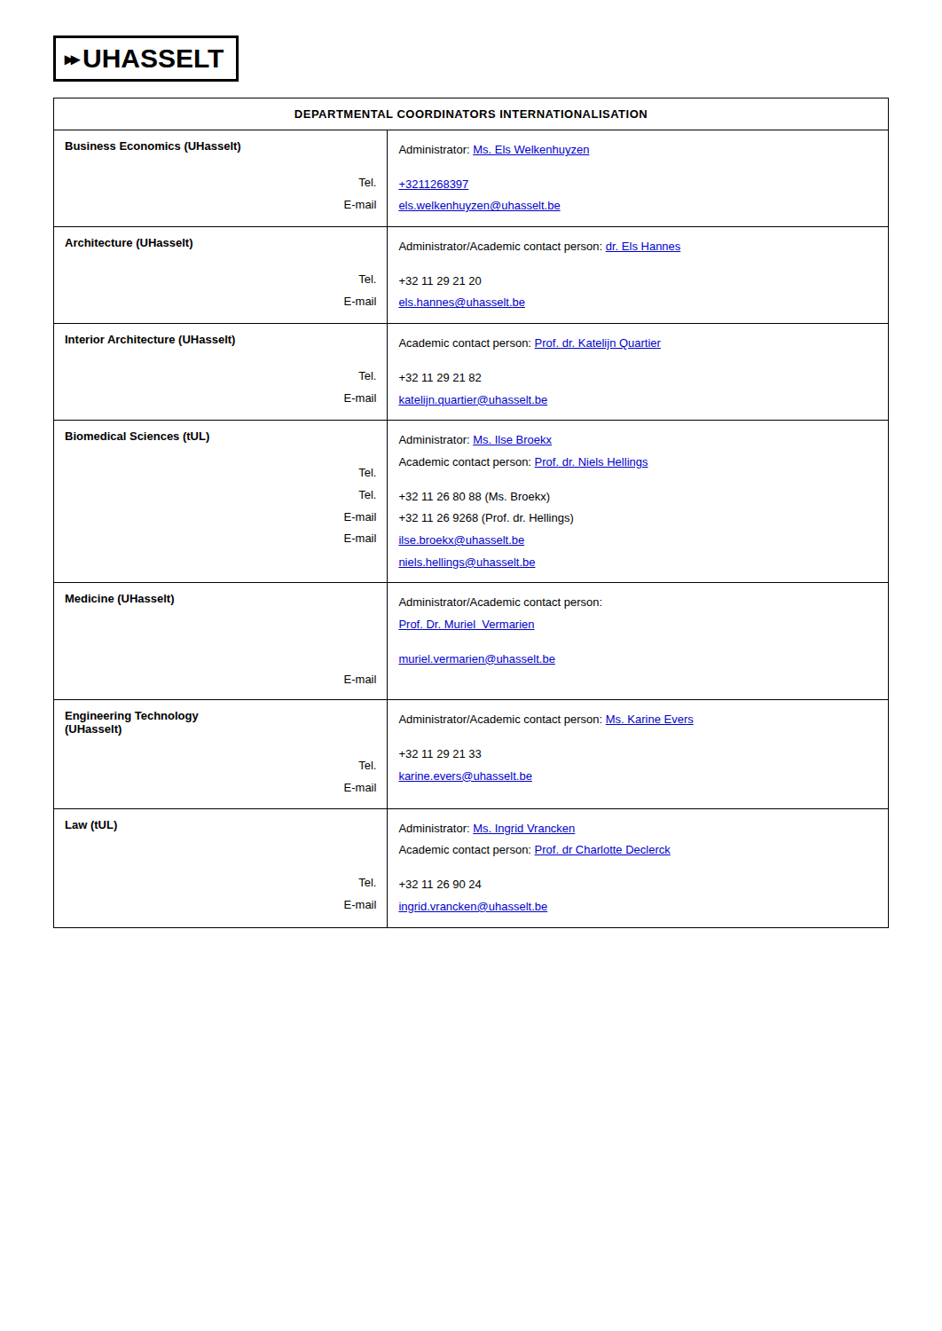▸▸UHASSELT
| DEPARTMENTAL COORDINATORS INTERNATIONALISATION |
| --- |
| Business Economics (UHasselt) Tel. E-mail | Administrator: Ms. Els Welkenhuyzen +3211268397 els.welkenhuyzen@uhasselt.be |
| Architecture (UHasselt) Tel. E-mail | Administrator/Academic contact person: dr. Els Hannes +32 11 29 21 20 els.hannes@uhasselt.be |
| Interior Architecture (UHasselt) Tel. E-mail | Academic contact person: Prof. dr. Katelijn Quartier +32 11 29 21 82 katelijn.quartier@uhasselt.be |
| Biomedical Sciences (tUL) Tel. Tel. E-mail E-mail | Administrator: Ms. Ilse Broekx Academic contact person: Prof. dr. Niels Hellings +32 11 26 80 88 (Ms. Broekx) +32 11 26 9268 (Prof. dr. Hellings) ilse.broekx@uhasselt.be niels.hellings@uhasselt.be |
| Medicine (UHasselt) E-mail | Administrator/Academic contact person: Prof. Dr. Muriel Vermarien muriel.vermarien@uhasselt.be |
| Engineering Technology (UHasselt) Tel. E-mail | Administrator/Academic contact person: Ms. Karine Evers +32 11 29 21 33 karine.evers@uhasselt.be |
| Law (tUL) Tel. E-mail | Administrator: Ms. Ingrid Vrancken Academic contact person: Prof. dr Charlotte Declerck +32 11 26 90 24 ingrid.vrancken@uhasselt.be |